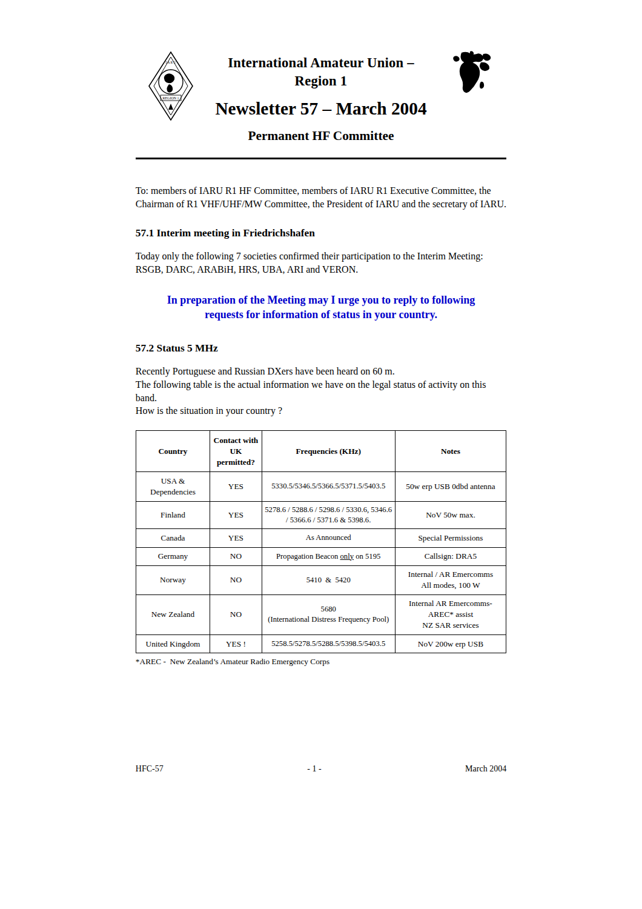IARU Region 1 emblem REGION 1 I A R U
International Amateur Union – Region 1
Newsletter 57 – March 2004
Permanent HF Committee
Region 1 map silhouette (Europe, Africa, Middle East)
To: members of IARU R1 HF Committee, members of IARU R1 Executive Committee, the Chairman of R1 VHF/UHF/MW Committee, the President of IARU and the secretary of IARU.
57.1 Interim meeting in Friedrichshafen
Today only the following 7 societies confirmed their participation to the Interim Meeting:
RSGB, DARC, ARABiH, HRS, UBA, ARI and VERON.
In preparation of the Meeting may I urge you to reply to following requests for information of status in your country.
57.2 Status 5 MHz
Recently Portuguese and Russian DXers have been heard on 60 m.
The following table is the actual information we have on the legal status of activity on this band.
How is the situation in your country ?
| Country | Contact with UK permitted? | Frequencies (KHz) | Notes |
| --- | --- | --- | --- |
| USA & Dependencies | YES | 5330.5/5346.5/5366.5/5371.5/5403.5 | 50w erp USB 0dbd antenna |
| Finland | YES | 5278.6 / 5288.6 / 5298.6 / 5330.6, 5346.6 / 5366.6 / 5371.6 & 5398.6. | NoV 50w max. |
| Canada | YES | As Announced | Special Permissions |
| Germany | NO | Propagation Beacon only on 5195 | Callsign: DRA5 |
| Norway | NO | 5410 & 5420 | Internal / AR Emercomms All modes, 100 W |
| New Zealand | NO | 5680 (International Distress Frequency Pool) | Internal AR Emercomms- AREC* assist NZ SAR services |
| United Kingdom | YES ! | 5258.5/5278.5/5288.5/5398.5/5403.5 | NoV 200w erp USB |
*AREC - New Zealand’s Amateur Radio Emergency Corps
HFC-57
- 1 -
March 2004